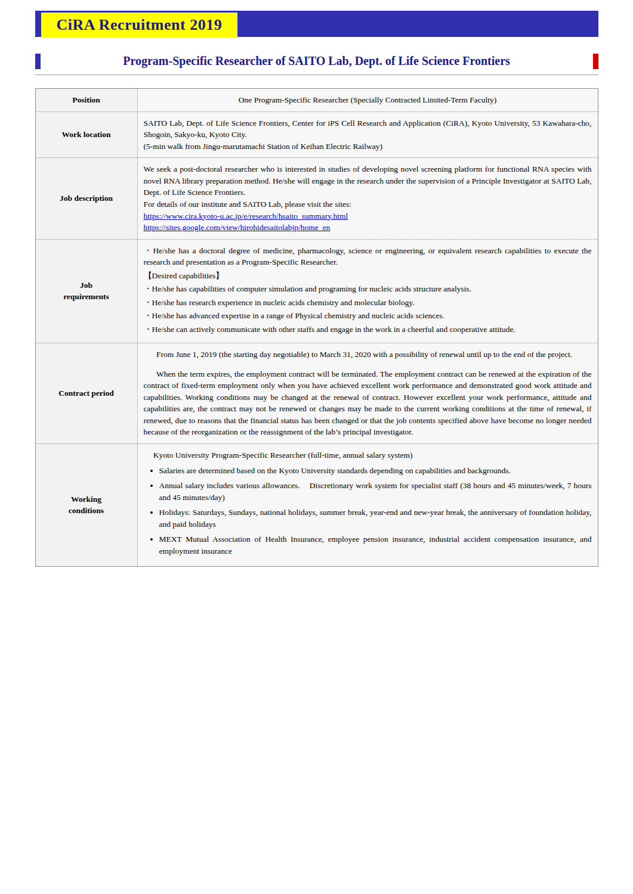CiRA Recruitment 2019
Program-Specific Researcher of SAITO Lab, Dept. of Life Science Frontiers
| Position | One Program-Specific Researcher (Specially Contracted Limited-Term Faculty) |
| Work location | SAITO Lab, Dept. of Life Science Frontiers, Center for iPS Cell Research and Application (CiRA), Kyoto University, 53 Kawahara-cho, Shogoin, Sakyo-ku, Kyoto City. (5-min walk from Jingu-marutamachi Station of Keihan Electric Railway) |
| Job description | We seek a post-doctoral researcher who is interested in studies of developing novel screening platform for functional RNA species with novel RNA library preparation method. He/she will engage in the research under the supervision of a Principle Investigator at SAITO Lab, Dept. of Life Science Frontiers. For details of our institute and SAITO Lab, please visit the sites: https://www.cira.kyoto-u.ac.jp/e/research/hsaito_summary.html https://sites.google.com/view/hirohidesaitolabjp/home_en |
| Job requirements | ・He/she has a doctoral degree of medicine, pharmacology, science or engineering, or equivalent research capabilities to execute the research and presentation as a Program-Specific Researcher. 【Desired capabilities】 ・He/she has capabilities of computer simulation and programing for nucleic acids structure analysis. ・He/she has research experience in nucleic acids chemistry and molecular biology. ・He/she has advanced expertise in a range of Physical chemistry and nucleic acids sciences. ・He/she can actively communicate with other staffs and engage in the work in a cheerful and cooperative attitude. |
| Contract period | From June 1, 2019 (the starting day negotiable) to March 31, 2020 with a possibility of renewal until up to the end of the project. When the term expires, the employment contract will be terminated. The employment contract can be renewed at the expiration of the contract of fixed-term employment only when you have achieved excellent work performance and demonstrated good work attitude and capabilities. Working conditions may be changed at the renewal of contract. However excellent your work performance, attitude and capabilities are, the contract may not be renewed or changes may be made to the current working conditions at the time of renewal, if renewed, due to reasons that the financial status has been changed or that the job contents specified above have become no longer needed because of the reorganization or the reassignment of the lab’s principal investigator. |
| Working conditions | Kyoto University Program-Specific Researcher (full-time, annual salary system) Salaries are determined based on the Kyoto University standards depending on capabilities and backgrounds. Annual salary includes various allowances. Discretionary work system for specialist staff (38 hours and 45 minutes/week, 7 hours and 45 minutes/day) Holidays: Saturdays, Sundays, national holidays, summer break, year-end and new-year break, the anniversary of foundation holiday, and paid holidays MEXT Mutual Association of Health Insurance, employee pension insurance, industrial accident compensation insurance, and employment insurance |